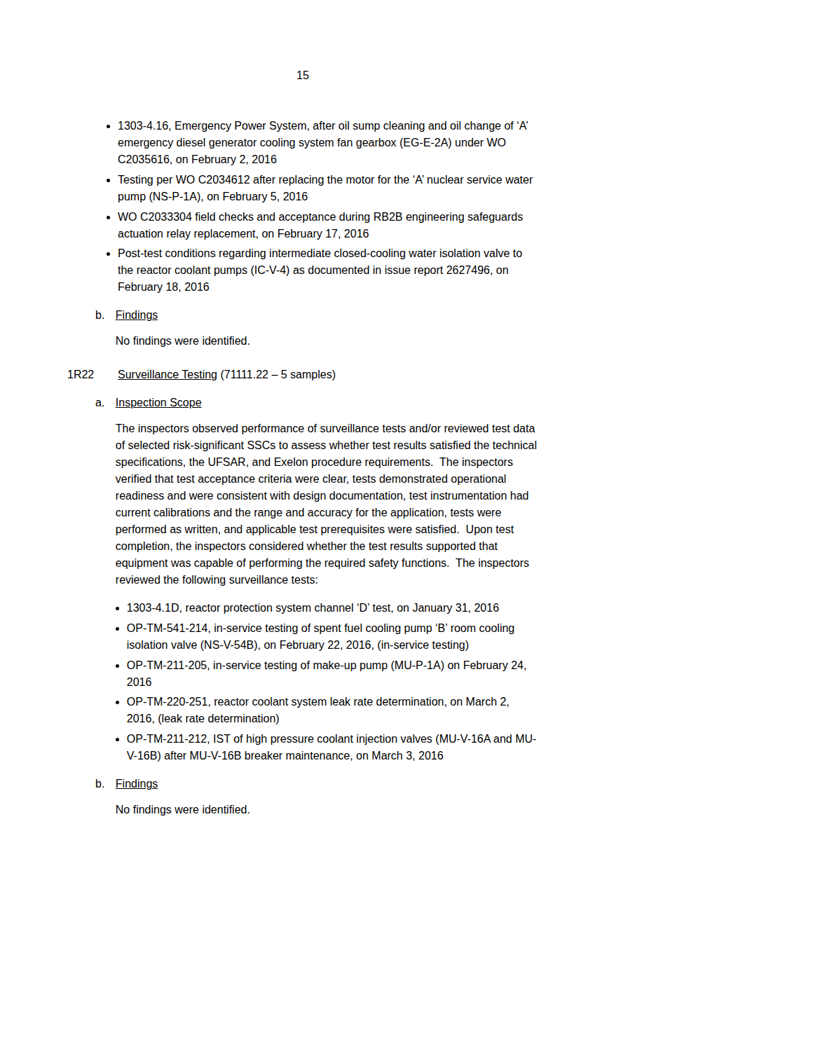15
1303-4.16, Emergency Power System, after oil sump cleaning and oil change of ‘A’ emergency diesel generator cooling system fan gearbox (EG-E-2A) under WO C2035616, on February 2, 2016
Testing per WO C2034612 after replacing the motor for the ‘A’ nuclear service water pump (NS-P-1A), on February 5, 2016
WO C2033304 field checks and acceptance during RB2B engineering safeguards actuation relay replacement, on February 17, 2016
Post-test conditions regarding intermediate closed-cooling water isolation valve to the reactor coolant pumps (IC-V-4) as documented in issue report 2627496, on February 18, 2016
b. Findings
No findings were identified.
1R22 Surveillance Testing (71111.22 – 5 samples)
a. Inspection Scope
The inspectors observed performance of surveillance tests and/or reviewed test data of selected risk-significant SSCs to assess whether test results satisfied the technical specifications, the UFSAR, and Exelon procedure requirements. The inspectors verified that test acceptance criteria were clear, tests demonstrated operational readiness and were consistent with design documentation, test instrumentation had current calibrations and the range and accuracy for the application, tests were performed as written, and applicable test prerequisites were satisfied. Upon test completion, the inspectors considered whether the test results supported that equipment was capable of performing the required safety functions. The inspectors reviewed the following surveillance tests:
1303-4.1D, reactor protection system channel ‘D’ test, on January 31, 2016
OP-TM-541-214, in-service testing of spent fuel cooling pump ‘B’ room cooling isolation valve (NS-V-54B), on February 22, 2016, (in-service testing)
OP-TM-211-205, in-service testing of make-up pump (MU-P-1A) on February 24, 2016
OP-TM-220-251, reactor coolant system leak rate determination, on March 2, 2016, (leak rate determination)
OP-TM-211-212, IST of high pressure coolant injection valves (MU-V-16A and MU-V-16B) after MU-V-16B breaker maintenance, on March 3, 2016
b. Findings
No findings were identified.